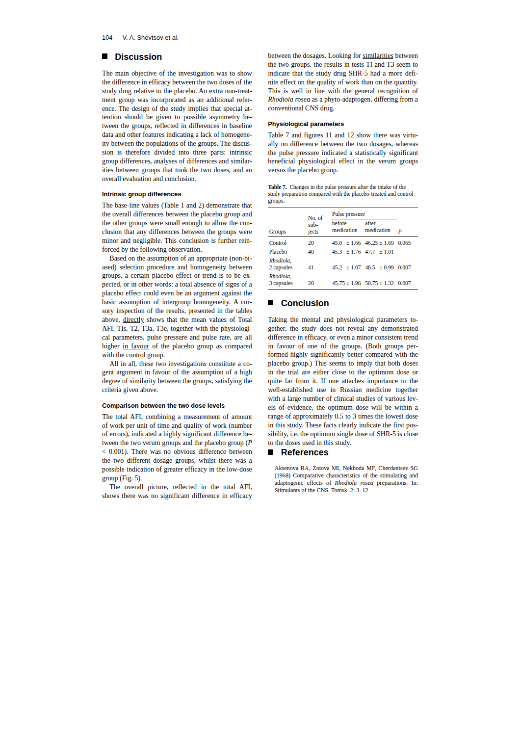104 V. A. Shevtsov et al.
Discussion
The main objective of the investigation was to show the difference in efficacy between the two doses of the study drug relative to the placebo. An extra non-treatment group was incorporated as an additional reference. The design of the study implies that special attention should be given to possible asymmetry between the groups, reflected in differences in baseline data and other features indicating a lack of homogeneity between the populations of the groups. The discussion is therefore divided into three parts: intrinsic group differences, analyses of differences and similarities between groups that took the two doses, and an overall evaluation and conclusion.
Intrinsic group differences
The base-line values (Table 1 and 2) demonstrate that the overall differences between the placebo group and the other groups were small enough to allow the conclusion that any differences between the groups were minor and negligible. This conclusion is further reinforced by the following observation.
Based on the assumption of an appropriate (non-biased) selection procedure and homogeneity between groups, a certain placebo effect or trend is to be expected, or in other words: a total absence of signs of a placebo effect could even be an argument against the basic assumption of intergroup homogeneity. A cursory inspection of the results, presented in the tables above, directly shows that the mean values of Total AFI, TIs, T2, T3a, T3e, together with the physiological parameters, pulse pressure and pulse rate, are all higher in favour of the placebo group as compared with the control group.
All in all, these two investigations constitute a cogent argument in favour of the assumption of a high degree of similarity between the groups, satisfying the criteria given above.
Comparison between the two dose levels
The total AFI, combining a measurement of amount of work per unit of time and quality of work (number of errors), indicated a highly significant difference between the two verum groups and the placebo group (P < 0.001). There was no obvious difference between the two different dosage groups, whilst there was a possible indication of greater efficacy in the low-dose group (Fig. 5).
The overall picture, reflected in the total AFI, shows there was no significant difference in efficacy between the dosages. Looking for similarities between the two groups, the results in tests TI and T3 seem to indicate that the study drug SHR-5 had a more definite effect on the quality of work than on the quantity. This is well in line with the general recognition of Rhodiola rosea as a phyto-adaptogen, differing from a conventional CNS drug.
Physiological parameters
Table 7 and figures 11 and 12 show there was virtually no difference between the two dosages, whereas the pulse pressure indicated a statistically significant beneficial physiological effect in the verum groups versus the placebo group.
Table 7. Changes in the pulse pressure after the intake of the study preparation compared with the placebo-treated and control groups.
| Groups | No. of sub- jects | Pulse pressure | P |
| --- | --- | --- | --- |
| before medication | after medication |
| Control | 20 | 45.0 ± 1.66 | 46.25 ± 1.69 | 0.065 |
| Placebo | 40 | 45.3 ± 1.76 | 47.7 ± 1.01 | |
| Rhodiola, 2 capsules | 41 | 45.2 ± 1.07 | 48.5 ± 0.99 | 0.007 |
| Rhodiola, 3 capsules | 20 | 45.75 ± 1.96 | 50.75 ± 1.32 | 0.007 |
Conclusion
Taking the mental and physiological parameters together, the study does not reveal any demonstrated difference in efficacy, or even a minor consistent trend in favour of one of the groups. (Both groups performed highly significantly better compared with the placebo group.) This seems to imply that both doses in the trial are either close to the optimum dose or quite far from it. If one attaches importance to the well-established use in Russian medicine together with a large number of clinical studies of various levels of evidence, the optimum dose will be within a range of approximately 0.5 to 3 times the lowest dose in this study. These facts clearly indicate the first possibility, i.e. the optimum single dose of SHR-5 is close to the doses used in this study.
References
Aksenova RA, Zotova MI, Nekhoda MF, Cherdantsev SG (1968) Comparative characteristics of the stimulating and adaptogenic effects of Rhodiola rosea preparations. In: Stimulants of the CNS. Tomsk. 2: 3–12